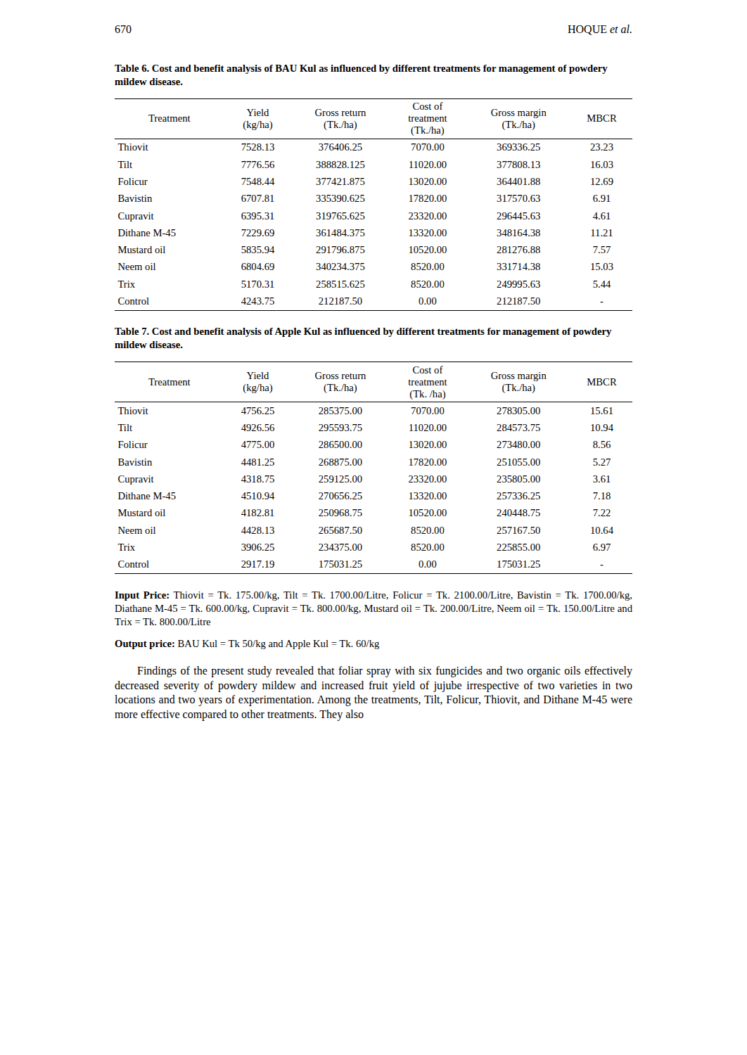670 HOQUE et al.
Table 6. Cost and benefit analysis of BAU Kul as influenced by different treatments for management of powdery mildew disease.
| Treatment | Yield (kg/ha) | Gross return (Tk./ha) | Cost of treatment (Tk./ha) | Gross margin (Tk./ha) | MBCR |
| --- | --- | --- | --- | --- | --- |
| Thiovit | 7528.13 | 376406.25 | 7070.00 | 369336.25 | 23.23 |
| Tilt | 7776.56 | 388828.125 | 11020.00 | 377808.13 | 16.03 |
| Folicur | 7548.44 | 377421.875 | 13020.00 | 364401.88 | 12.69 |
| Bavistin | 6707.81 | 335390.625 | 17820.00 | 317570.63 | 6.91 |
| Cupravit | 6395.31 | 319765.625 | 23320.00 | 296445.63 | 4.61 |
| Dithane M-45 | 7229.69 | 361484.375 | 13320.00 | 348164.38 | 11.21 |
| Mustard oil | 5835.94 | 291796.875 | 10520.00 | 281276.88 | 7.57 |
| Neem oil | 6804.69 | 340234.375 | 8520.00 | 331714.38 | 15.03 |
| Trix | 5170.31 | 258515.625 | 8520.00 | 249995.63 | 5.44 |
| Control | 4243.75 | 212187.50 | 0.00 | 212187.50 | - |
Table 7. Cost and benefit analysis of Apple Kul as influenced by different treatments for management of powdery mildew disease.
| Treatment | Yield (kg/ha) | Gross return (Tk./ha) | Cost of treatment (Tk. /ha) | Gross margin (Tk./ha) | MBCR |
| --- | --- | --- | --- | --- | --- |
| Thiovit | 4756.25 | 285375.00 | 7070.00 | 278305.00 | 15.61 |
| Tilt | 4926.56 | 295593.75 | 11020.00 | 284573.75 | 10.94 |
| Folicur | 4775.00 | 286500.00 | 13020.00 | 273480.00 | 8.56 |
| Bavistin | 4481.25 | 268875.00 | 17820.00 | 251055.00 | 5.27 |
| Cupravit | 4318.75 | 259125.00 | 23320.00 | 235805.00 | 3.61 |
| Dithane M-45 | 4510.94 | 270656.25 | 13320.00 | 257336.25 | 7.18 |
| Mustard oil | 4182.81 | 250968.75 | 10520.00 | 240448.75 | 7.22 |
| Neem oil | 4428.13 | 265687.50 | 8520.00 | 257167.50 | 10.64 |
| Trix | 3906.25 | 234375.00 | 8520.00 | 225855.00 | 6.97 |
| Control | 2917.19 | 175031.25 | 0.00 | 175031.25 | - |
Input Price: Thiovit = Tk. 175.00/kg, Tilt = Tk. 1700.00/Litre, Folicur = Tk. 2100.00/Litre, Bavistin = Tk. 1700.00/kg, Diathane M-45 = Tk. 600.00/kg, Cupravit = Tk. 800.00/kg, Mustard oil = Tk. 200.00/Litre, Neem oil = Tk. 150.00/Litre and Trix = Tk. 800.00/Litre
Output price: BAU Kul = Tk 50/kg and Apple Kul = Tk. 60/kg
Findings of the present study revealed that foliar spray with six fungicides and two organic oils effectively decreased severity of powdery mildew and increased fruit yield of jujube irrespective of two varieties in two locations and two years of experimentation. Among the treatments, Tilt, Folicur, Thiovit, and Dithane M-45 were more effective compared to other treatments. They also